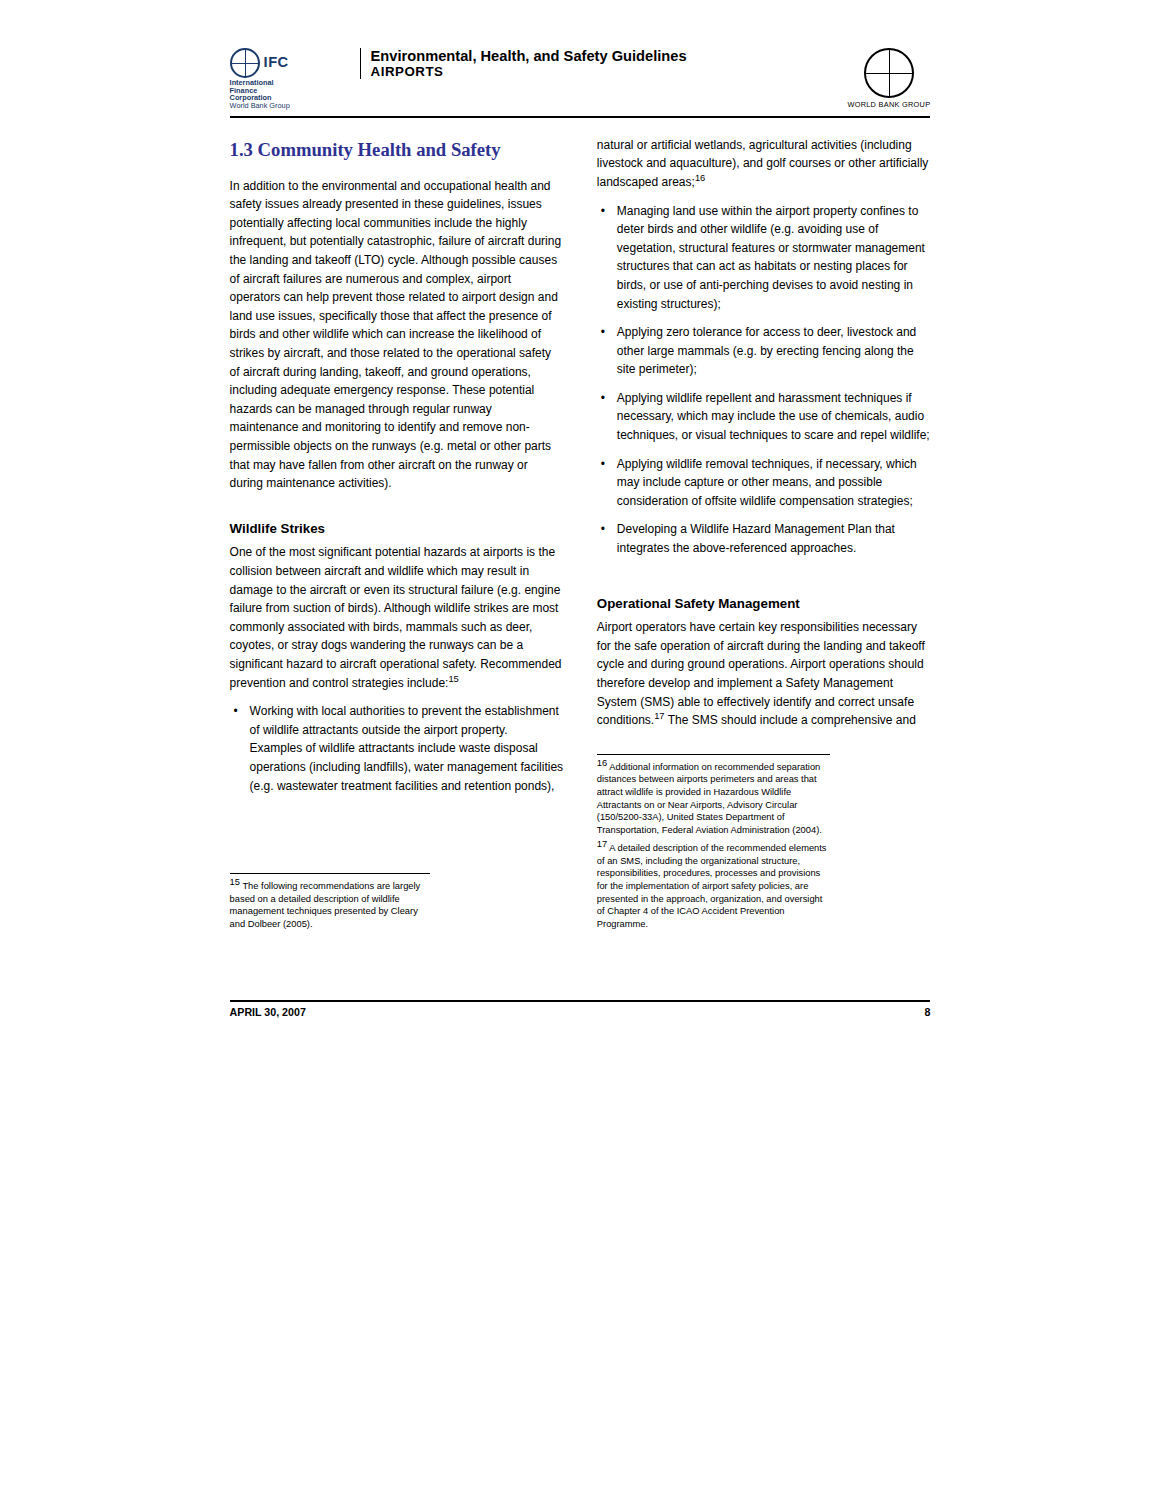IFC
International
Finance
Corporation
World Bank Group
Environmental, Health, and Safety Guidelines
AIRPORTS
WORLD BANK GROUP
1.3 Community Health and Safety
In addition to the environmental and occupational health and safety issues already presented in these guidelines, issues potentially affecting local communities include the highly infrequent, but potentially catastrophic, failure of aircraft during the landing and takeoff (LTO) cycle. Although possible causes of aircraft failures are numerous and complex, airport operators can help prevent those related to airport design and land use issues, specifically those that affect the presence of birds and other wildlife which can increase the likelihood of strikes by aircraft, and those related to the operational safety of aircraft during landing, takeoff, and ground operations, including adequate emergency response. These potential hazards can be managed through regular runway maintenance and monitoring to identify and remove non-permissible objects on the runways (e.g. metal or other parts that may have fallen from other aircraft on the runway or during maintenance activities).
Wildlife Strikes
One of the most significant potential hazards at airports is the collision between aircraft and wildlife which may result in damage to the aircraft or even its structural failure (e.g. engine failure from suction of birds). Although wildlife strikes are most commonly associated with birds, mammals such as deer, coyotes, or stray dogs wandering the runways can be a significant hazard to aircraft operational safety. Recommended prevention and control strategies include:15
Working with local authorities to prevent the establishment of wildlife attractants outside the airport property. Examples of wildlife attractants include waste disposal operations (including landfills), water management facilities (e.g. wastewater treatment facilities and retention ponds),
15 The following recommendations are largely based on a detailed description of wildlife management techniques presented by Cleary and Dolbeer (2005).
natural or artificial wetlands, agricultural activities (including livestock and aquaculture), and golf courses or other artificially landscaped areas;16
Managing land use within the airport property confines to deter birds and other wildlife (e.g. avoiding use of vegetation, structural features or stormwater management structures that can act as habitats or nesting places for birds, or use of anti-perching devises to avoid nesting in existing structures);
Applying zero tolerance for access to deer, livestock and other large mammals (e.g. by erecting fencing along the site perimeter);
Applying wildlife repellent and harassment techniques if necessary, which may include the use of chemicals, audio techniques, or visual techniques to scare and repel wildlife;
Applying wildlife removal techniques, if necessary, which may include capture or other means, and possible consideration of offsite wildlife compensation strategies;
Developing a Wildlife Hazard Management Plan that integrates the above-referenced approaches.
Operational Safety Management
Airport operators have certain key responsibilities necessary for the safe operation of aircraft during the landing and takeoff cycle and during ground operations. Airport operations should therefore develop and implement a Safety Management System (SMS) able to effectively identify and correct unsafe conditions.17 The SMS should include a comprehensive and
16 Additional information on recommended separation distances between airports perimeters and areas that attract wildlife is provided in Hazardous Wildlife Attractants on or Near Airports, Advisory Circular (150/5200-33A), United States Department of Transportation, Federal Aviation Administration (2004).
17 A detailed description of the recommended elements of an SMS, including the organizational structure, responsibilities, procedures, processes and provisions for the implementation of airport safety policies, are presented in the approach, organization, and oversight of Chapter 4 of the ICAO Accident Prevention Programme.
APRIL 30, 2007
8